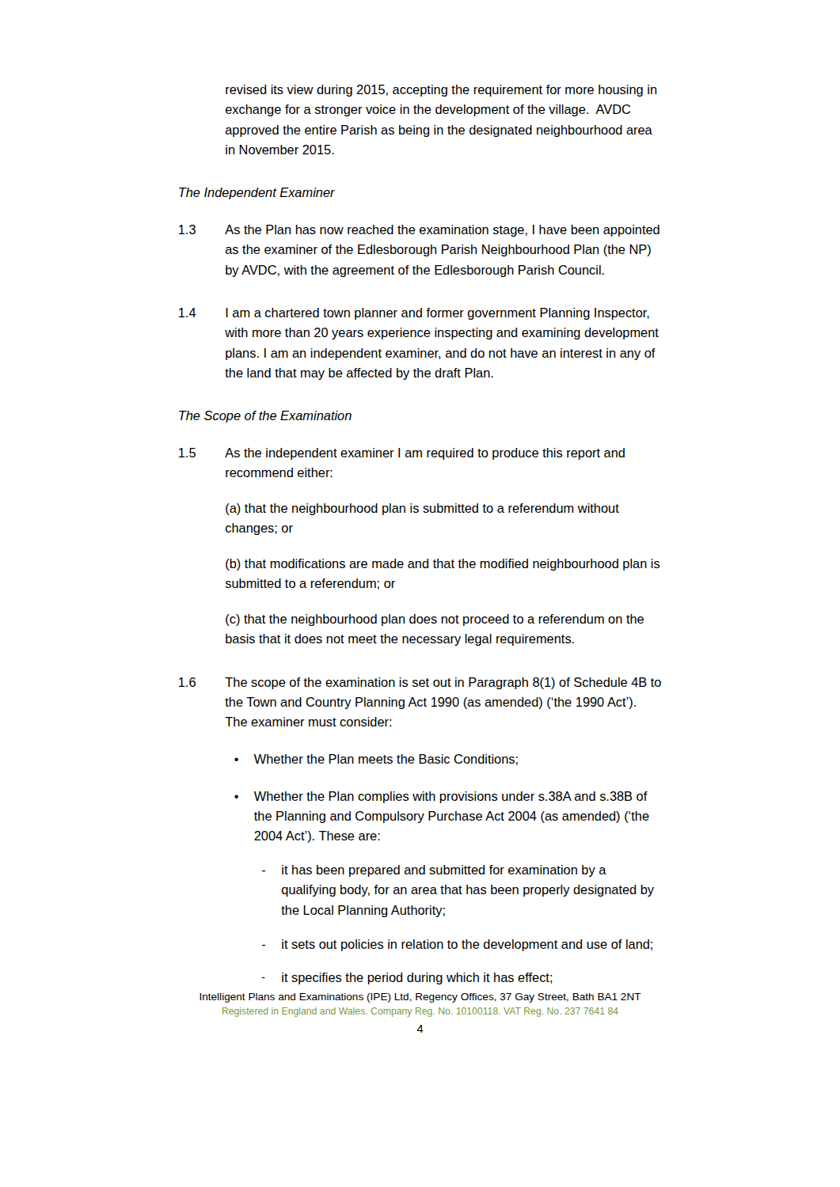revised its view during 2015, accepting the requirement for more housing in exchange for a stronger voice in the development of the village. AVDC approved the entire Parish as being in the designated neighbourhood area in November 2015.
The Independent Examiner
1.3
As the Plan has now reached the examination stage, I have been appointed as the examiner of the Edlesborough Parish Neighbourhood Plan (the NP) by AVDC, with the agreement of the Edlesborough Parish Council.
1.4
I am a chartered town planner and former government Planning Inspector, with more than 20 years experience inspecting and examining development plans. I am an independent examiner, and do not have an interest in any of the land that may be affected by the draft Plan.
The Scope of the Examination
1.5
As the independent examiner I am required to produce this report and recommend either:
(a) that the neighbourhood plan is submitted to a referendum without changes; or
(b) that modifications are made and that the modified neighbourhood plan is submitted to a referendum; or
(c) that the neighbourhood plan does not proceed to a referendum on the basis that it does not meet the necessary legal requirements.
1.6
The scope of the examination is set out in Paragraph 8(1) of Schedule 4B to the Town and Country Planning Act 1990 (as amended) (‘the 1990 Act’). The examiner must consider:
Whether the Plan meets the Basic Conditions;
Whether the Plan complies with provisions under s.38A and s.38B of the Planning and Compulsory Purchase Act 2004 (as amended) (‘the 2004 Act’). These are:
it has been prepared and submitted for examination by a qualifying body, for an area that has been properly designated by the Local Planning Authority;
it sets out policies in relation to the development and use of land;
it specifies the period during which it has effect;
Intelligent Plans and Examinations (IPE) Ltd, Regency Offices, 37 Gay Street, Bath BA1 2NT
Registered in England and Wales. Company Reg. No. 10100118. VAT Reg. No. 237 7641 84
4